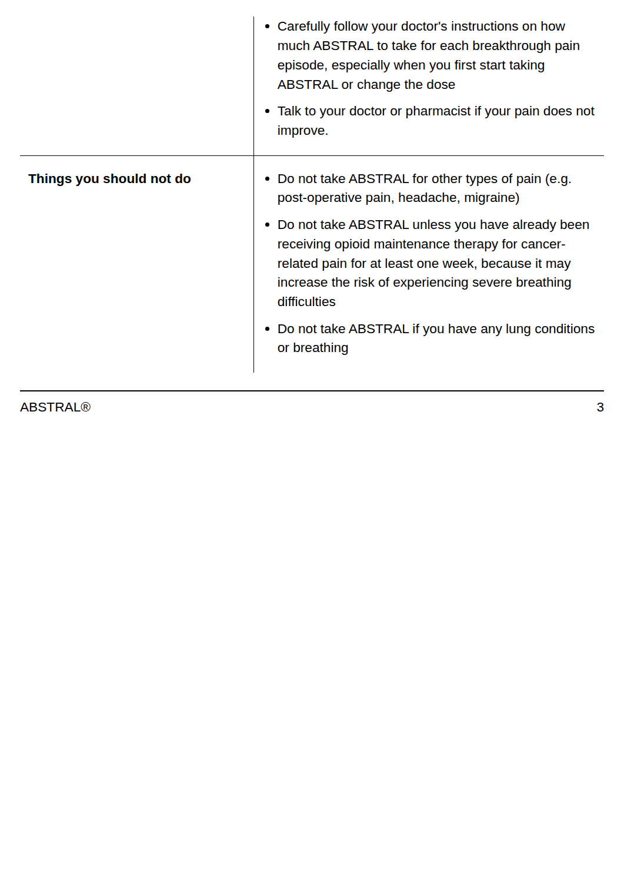| | Carefully follow your doctor's instructions on how much ABSTRAL to take for each breakthrough pain episode, especially when you first start taking ABSTRAL or change the dose Talk to your doctor or pharmacist if your pain does not improve. |
| Things you should not do | Do not take ABSTRAL for other types of pain (e.g. post-operative pain, headache, migraine) Do not take ABSTRAL unless you have already been receiving opioid maintenance therapy for cancer-related pain for at least one week, because it may increase the risk of experiencing severe breathing difficulties Do not take ABSTRAL if you have any lung conditions or breathing |
ABSTRAL® 3